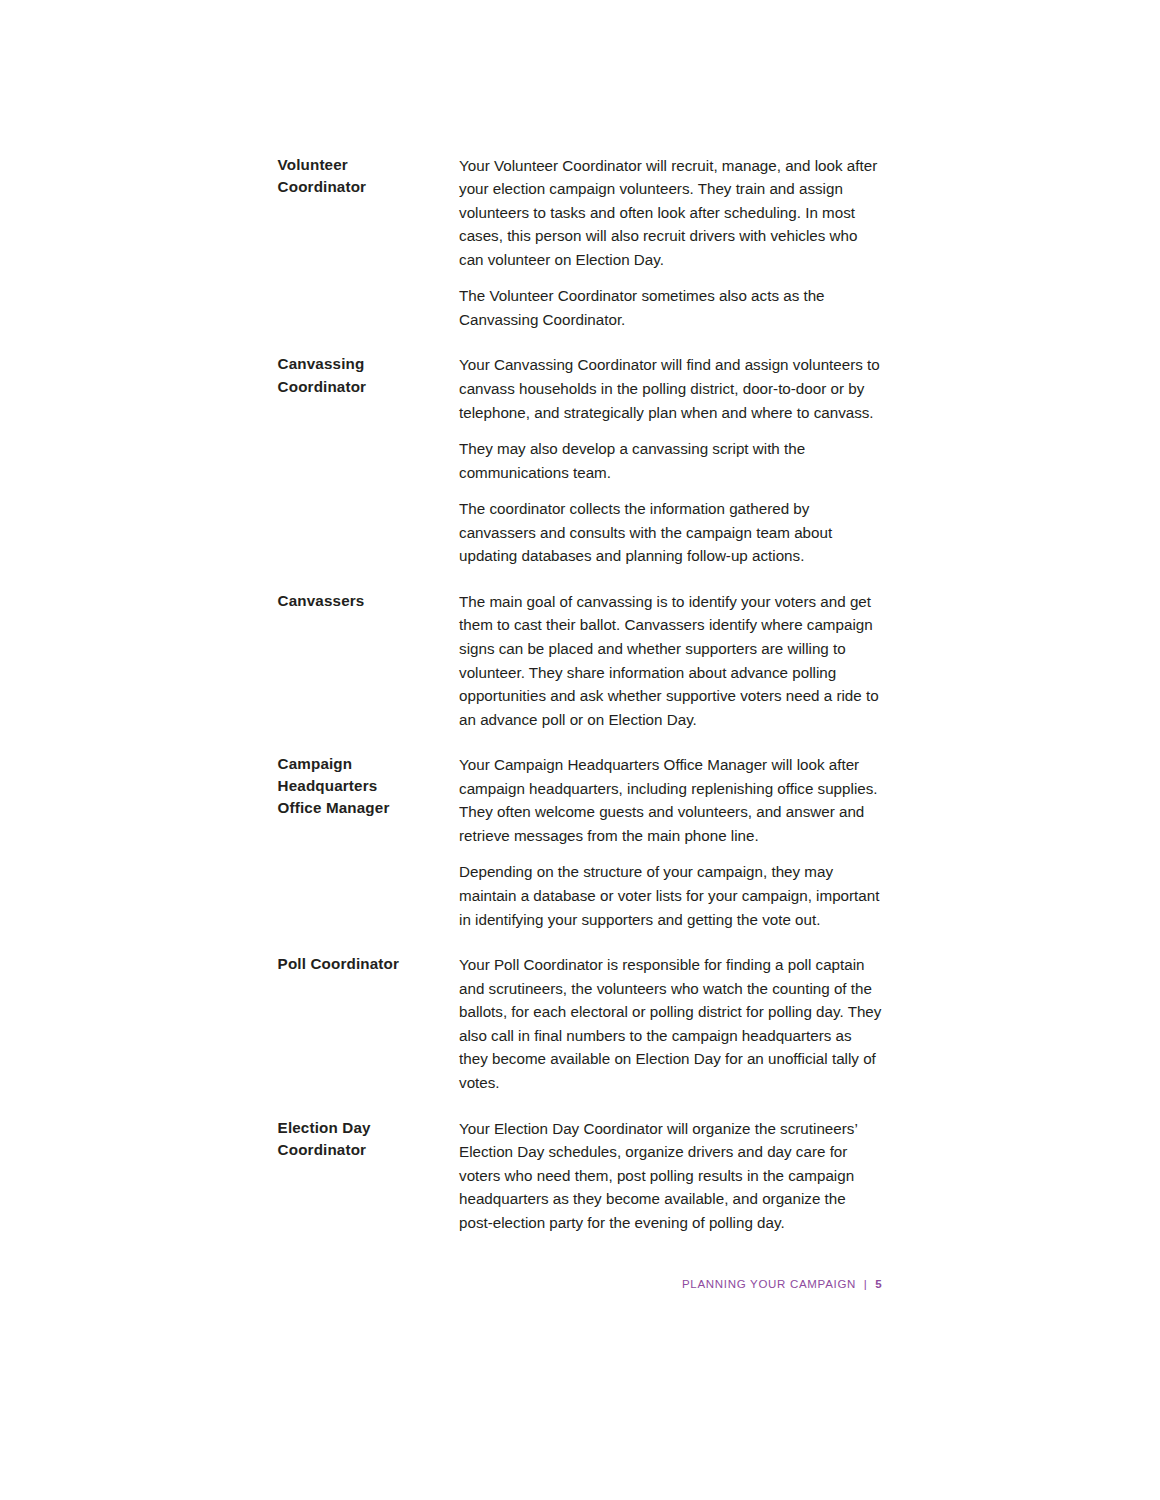| Volunteer Coordinator | Your Volunteer Coordinator will recruit, manage, and look after your election campaign volunteers. They train and assign volunteers to tasks and often look after scheduling. In most cases, this person will also recruit drivers with vehicles who can volunteer on Election Day. The Volunteer Coordinator sometimes also acts as the Canvassing Coordinator. |
| Canvassing Coordinator | Your Canvassing Coordinator will find and assign volunteers to canvass households in the polling district, door-to-door or by telephone, and strategically plan when and where to canvass. They may also develop a canvassing script with the communications team. The coordinator collects the information gathered by canvassers and consults with the campaign team about updating databases and planning follow-up actions. |
| Canvassers | The main goal of canvassing is to identify your voters and get them to cast their ballot. Canvassers identify where campaign signs can be placed and whether supporters are willing to volunteer. They share information about advance polling opportunities and ask whether supportive voters need a ride to an advance poll or on Election Day. |
| Campaign Headquarters Office Manager | Your Campaign Headquarters Office Manager will look after campaign headquarters, including replenishing office supplies. They often welcome guests and volunteers, and answer and retrieve messages from the main phone line. Depending on the structure of your campaign, they may maintain a database or voter lists for your campaign, important in identifying your supporters and getting the vote out. |
| Poll Coordinator | Your Poll Coordinator is responsible for finding a poll captain and scrutineers, the volunteers who watch the counting of the ballots, for each electoral or polling district for polling day. They also call in final numbers to the campaign headquarters as they become available on Election Day for an unofficial tally of votes. |
| Election Day Coordinator | Your Election Day Coordinator will organize the scrutineers’ Election Day schedules, organize drivers and day care for voters who need them, post polling results in the campaign headquarters as they become available, and organize the post-election party for the evening of polling day. |
PLANNING YOUR CAMPAIGN | 5